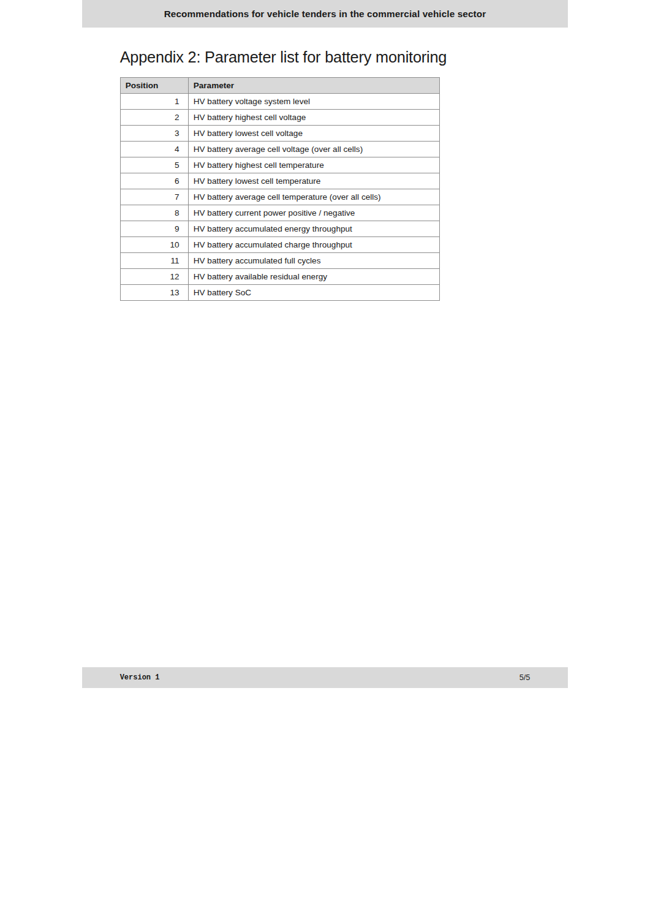Recommendations for vehicle tenders in the commercial vehicle sector
Appendix 2: Parameter list for battery monitoring
| Position | Parameter |
| --- | --- |
| 1 | HV battery voltage system level |
| 2 | HV battery highest cell voltage |
| 3 | HV battery lowest cell voltage |
| 4 | HV battery average cell voltage (over all cells) |
| 5 | HV battery highest cell temperature |
| 6 | HV battery lowest cell temperature |
| 7 | HV battery average cell temperature (over all cells) |
| 8 | HV battery current power positive / negative |
| 9 | HV battery accumulated energy throughput |
| 10 | HV battery accumulated charge throughput |
| 11 | HV battery accumulated full cycles |
| 12 | HV battery available residual energy |
| 13 | HV battery SoC |
Version 1 5/5